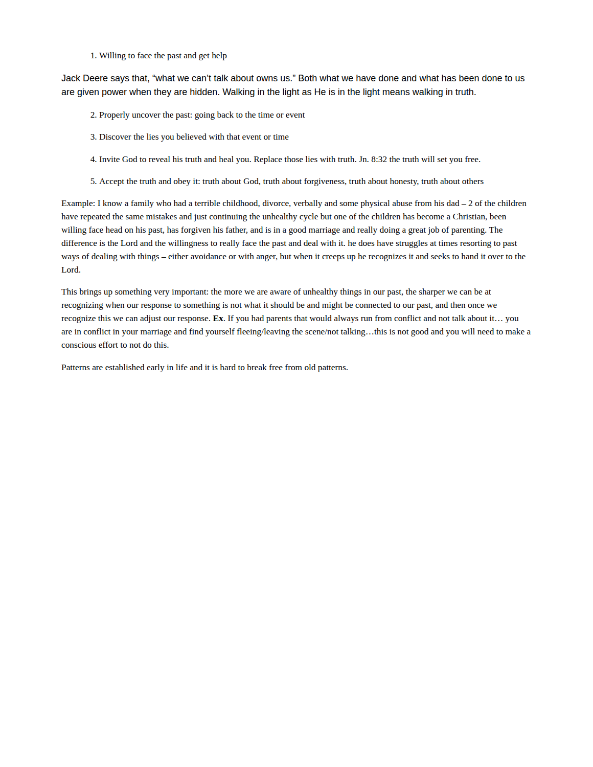Willing to face the past and get help
Jack Deere says that, “what we can’t talk about owns us.” Both what we have done and what has been done to us are given power when they are hidden. Walking in the light as He is in the light means walking in truth.
Properly uncover the past: going back to the time or event
Discover the lies you believed with that event or time
Invite God to reveal his truth and heal you. Replace those lies with truth. Jn. 8:32 the truth will set you free.
Accept the truth and obey it: truth about God, truth about forgiveness, truth about honesty, truth about others
Example: I know a family who had a terrible childhood, divorce, verbally and some physical abuse from his dad – 2 of the children have repeated the same mistakes and just continuing the unhealthy cycle but one of the children has become a Christian, been willing face head on his past, has forgiven his father, and is in a good marriage and really doing a great job of parenting. The difference is the Lord and the willingness to really face the past and deal with it. he does have struggles at times resorting to past ways of dealing with things – either avoidance or with anger, but when it creeps up he recognizes it and seeks to hand it over to the Lord.
This brings up something very important: the more we are aware of unhealthy things in our past, the sharper we can be at recognizing when our response to something is not what it should be and might be connected to our past, and then once we recognize this we can adjust our response. Ex. If you had parents that would always run from conflict and not talk about it… you are in conflict in your marriage and find yourself fleeing/leaving the scene/not talking…this is not good and you will need to make a conscious effort to not do this.
Patterns are established early in life and it is hard to break free from old patterns.